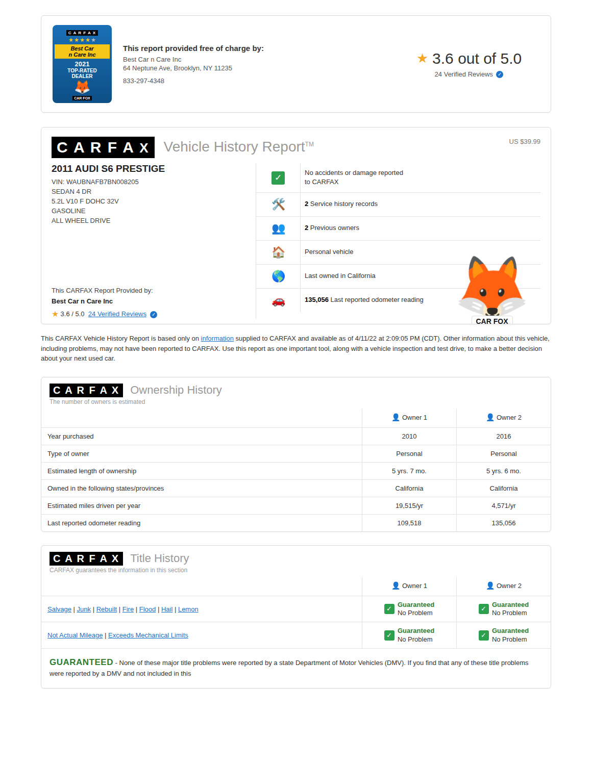C A R F A X
★★★★★
Best Car
n Care Inc
2021
TOP-RATED
DEALER
🦊
CAR FOX
This report provided free of charge by:
Best Car n Care Inc
64 Neptune Ave, Brooklyn, NY 11235
833-297-4348
★ 3.6 out of 5.0
24 Verified Reviews ✓
C A R F A X
Vehicle History ReportTM
US $39.99
2011 AUDI S6 PRESTIGE
VIN: WAUBNAFB7BN008205
SEDAN 4 DR
5.2L V10 F DOHC 32V
GASOLINE
ALL WHEEL DRIVE
This CARFAX Report Provided by:
Best Car n Care Inc
★ 3.6 / 5.0 24 Verified Reviews ✓
| ✓ | No accidents or damage reported to CARFAX |
| 🛠️ | 2 Service history records |
| 👥 | 2 Previous owners |
| 🏠 | Personal vehicle |
| 🌎 | Last owned in California |
| 🚗 | 135,056 Last reported odometer reading |
🦊
CAR FOX
This CARFAX Vehicle History Report is based only on information supplied to CARFAX and available as of 4/11/22 at 2:09:05 PM (CDT). Other information about this vehicle, including problems, may not have been reported to CARFAX. Use this report as one important tool, along with a vehicle inspection and test drive, to make a better decision about your next used car.
C A R F A X
Ownership History
The number of owners is estimated
| | 👤 Owner 1 | 👤 Owner 2 |
| --- | --- | --- |
| Year purchased | 2010 | 2016 |
| Type of owner | Personal | Personal |
| Estimated length of ownership | 5 yrs. 7 mo. | 5 yrs. 6 mo. |
| Owned in the following states/provinces | California | California |
| Estimated miles driven per year | 19,515/yr | 4,571/yr |
| Last reported odometer reading | 109,518 | 135,056 |
C A R F A X
Title History
CARFAX guarantees the information in this section
| | 👤 Owner 1 | 👤 Owner 2 |
| --- | --- | --- |
| Salvage / Junk / Rebuilt / Fire / Flood / Hail / Lemon | ✓ Guaranteed No Problem | ✓ Guaranteed No Problem |
| Not Actual Mileage / Exceeds Mechanical Limits | ✓ Guaranteed No Problem | ✓ Guaranteed No Problem |
GUARANTEED - None of these major title problems were reported by a state Department of Motor Vehicles (DMV). If you find that any of these title problems were reported by a DMV and not included in this